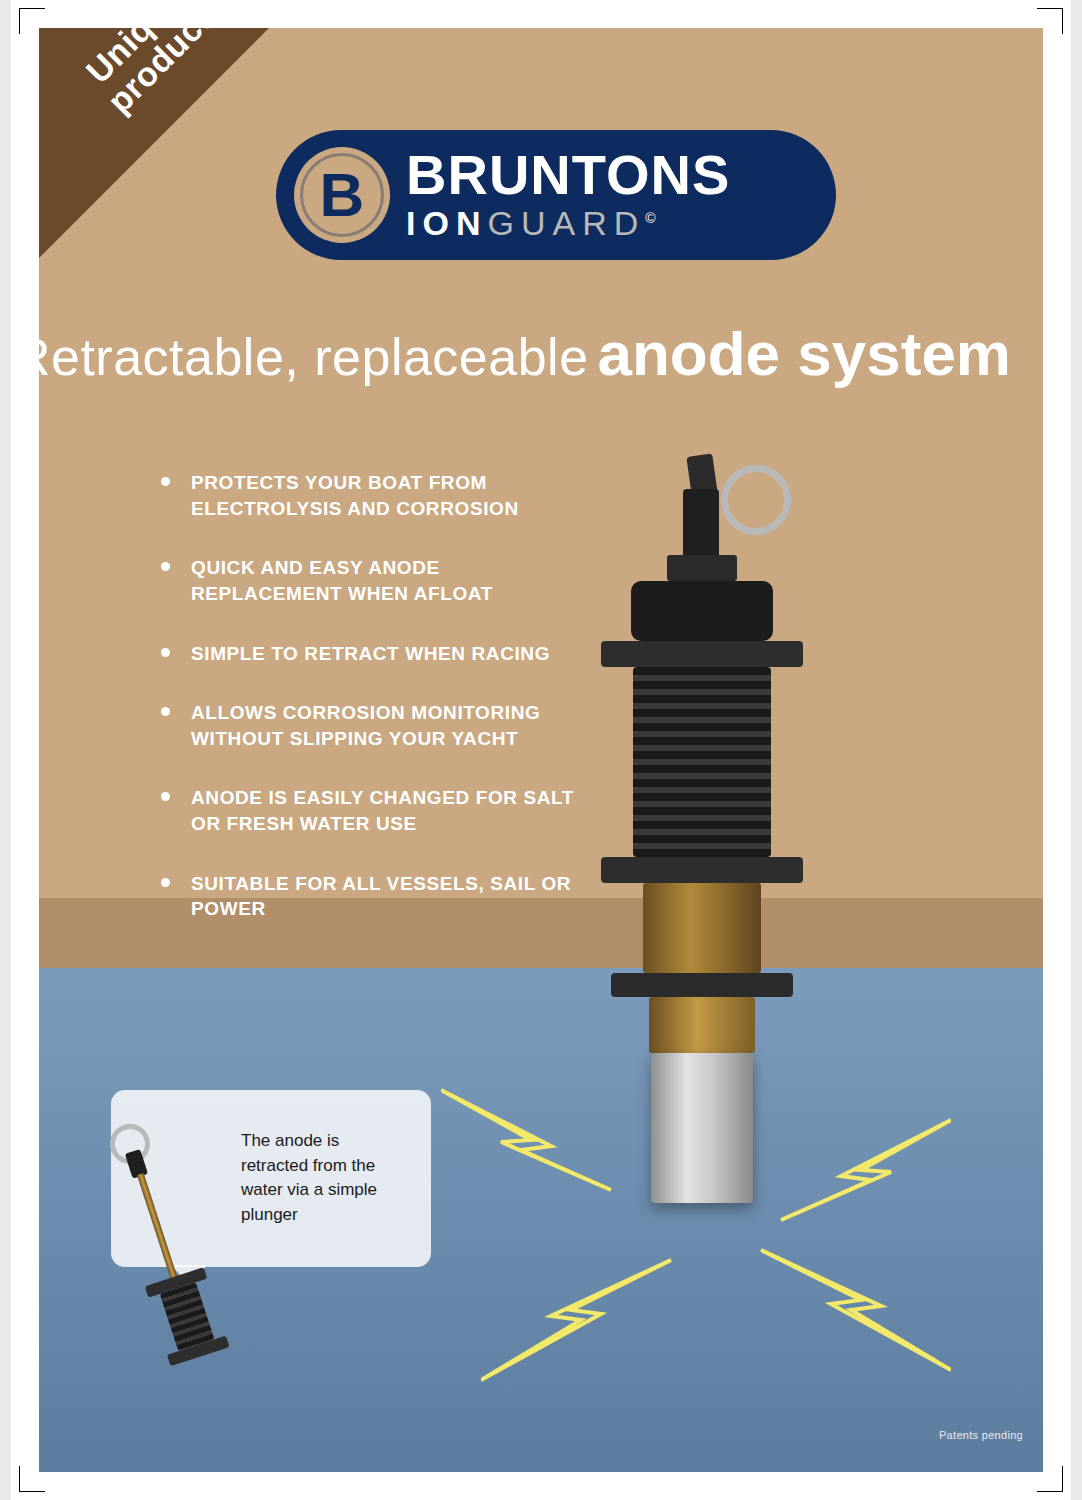Unique product
B
BRUNTONS
ION GUARD©
Retractable, replaceable anode system
Protects your boat from electrolysis and corrosion
Quick and easy anode replacement when afloat
Simple to retract when racing
Allows corrosion monitoring without slipping your yacht
Anode is easily changed for salt or fresh water use
Suitable for all vessels, sail or power
The anode is retracted from the water via a simple plunger
Patents pending
Bruntons Ionguard retractable, replaceable anode system brochure page.